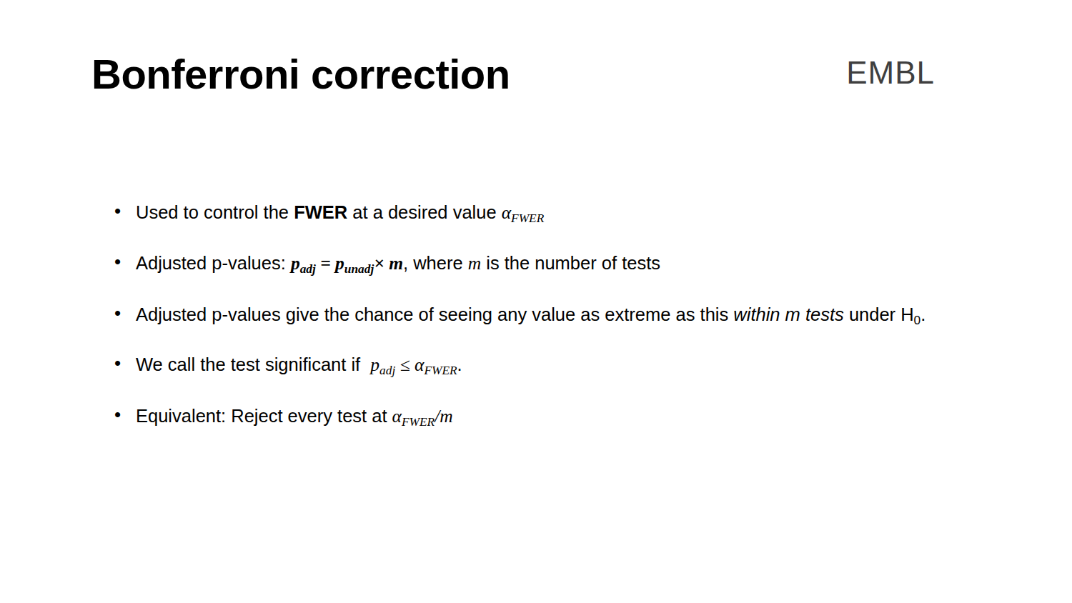Bonferroni correction
EMBL
Used to control the FWER at a desired value αFWER
Adjusted p-values: padj = punadj× m, where m is the number of tests
Adjusted p-values give the chance of seeing any value as extreme as this within m tests under H0.
We call the test significant if padj ≤ αFWER.
Equivalent: Reject every test at αFWER/m